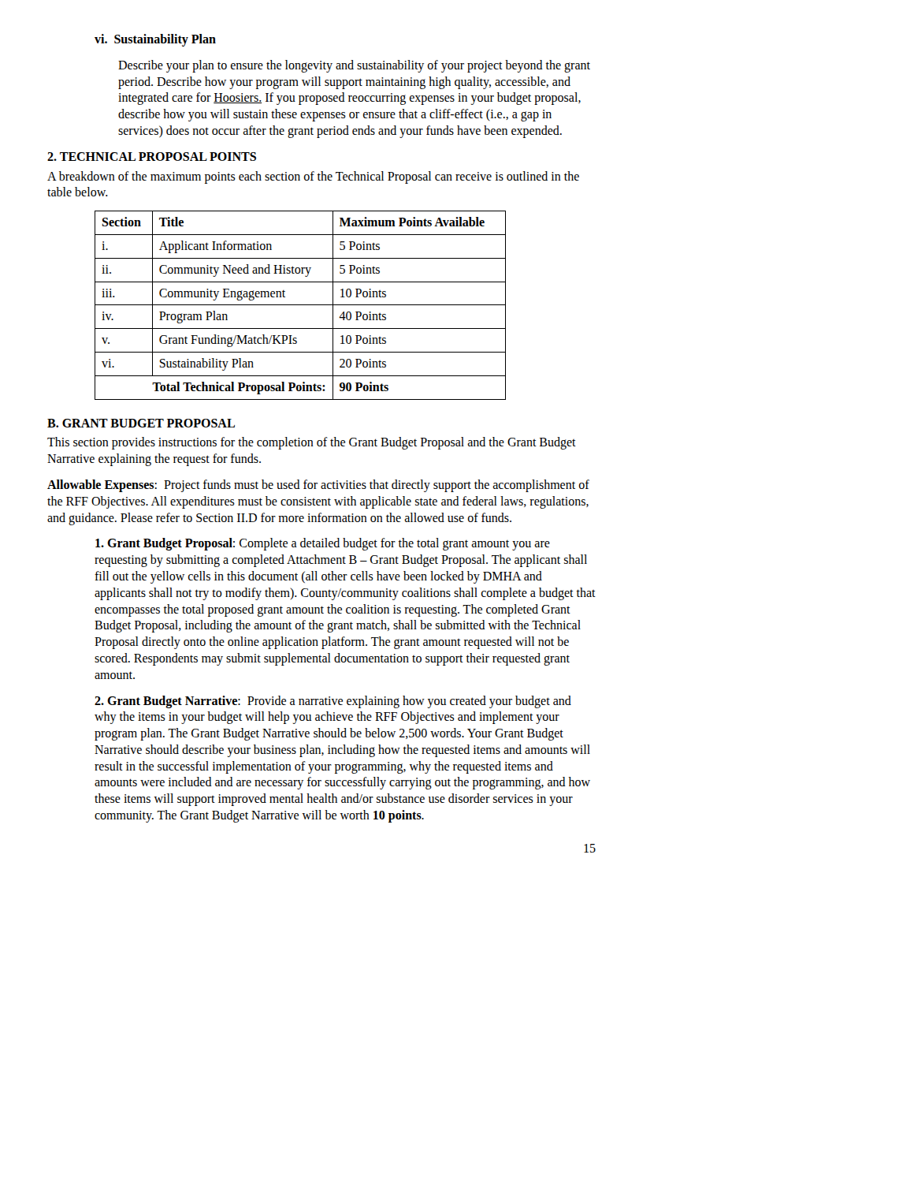vi. Sustainability Plan
Describe your plan to ensure the longevity and sustainability of your project beyond the grant period. Describe how your program will support maintaining high quality, accessible, and integrated care for Hoosiers. If you proposed reoccurring expenses in your budget proposal, describe how you will sustain these expenses or ensure that a cliff-effect (i.e., a gap in services) does not occur after the grant period ends and your funds have been expended.
2. TECHNICAL PROPOSAL POINTS
A breakdown of the maximum points each section of the Technical Proposal can receive is outlined in the table below.
| Section | Title | Maximum Points Available |
| --- | --- | --- |
| i. | Applicant Information | 5 Points |
| ii. | Community Need and History | 5 Points |
| iii. | Community Engagement | 10 Points |
| iv. | Program Plan | 40 Points |
| v. | Grant Funding/Match/KPIs | 10 Points |
| vi. | Sustainability Plan | 20 Points |
| Total Technical Proposal Points: | 90 Points |
B. GRANT BUDGET PROPOSAL
This section provides instructions for the completion of the Grant Budget Proposal and the Grant Budget Narrative explaining the request for funds.
Allowable Expenses: Project funds must be used for activities that directly support the accomplishment of the RFF Objectives. All expenditures must be consistent with applicable state and federal laws, regulations, and guidance. Please refer to Section II.D for more information on the allowed use of funds.
1. Grant Budget Proposal: Complete a detailed budget for the total grant amount you are requesting by submitting a completed Attachment B – Grant Budget Proposal. The applicant shall fill out the yellow cells in this document (all other cells have been locked by DMHA and applicants shall not try to modify them). County/community coalitions shall complete a budget that encompasses the total proposed grant amount the coalition is requesting. The completed Grant Budget Proposal, including the amount of the grant match, shall be submitted with the Technical Proposal directly onto the online application platform. The grant amount requested will not be scored. Respondents may submit supplemental documentation to support their requested grant amount.
2. Grant Budget Narrative: Provide a narrative explaining how you created your budget and why the items in your budget will help you achieve the RFF Objectives and implement your program plan. The Grant Budget Narrative should be below 2,500 words. Your Grant Budget Narrative should describe your business plan, including how the requested items and amounts will result in the successful implementation of your programming, why the requested items and amounts were included and are necessary for successfully carrying out the programming, and how these items will support improved mental health and/or substance use disorder services in your community. The Grant Budget Narrative will be worth 10 points.
15